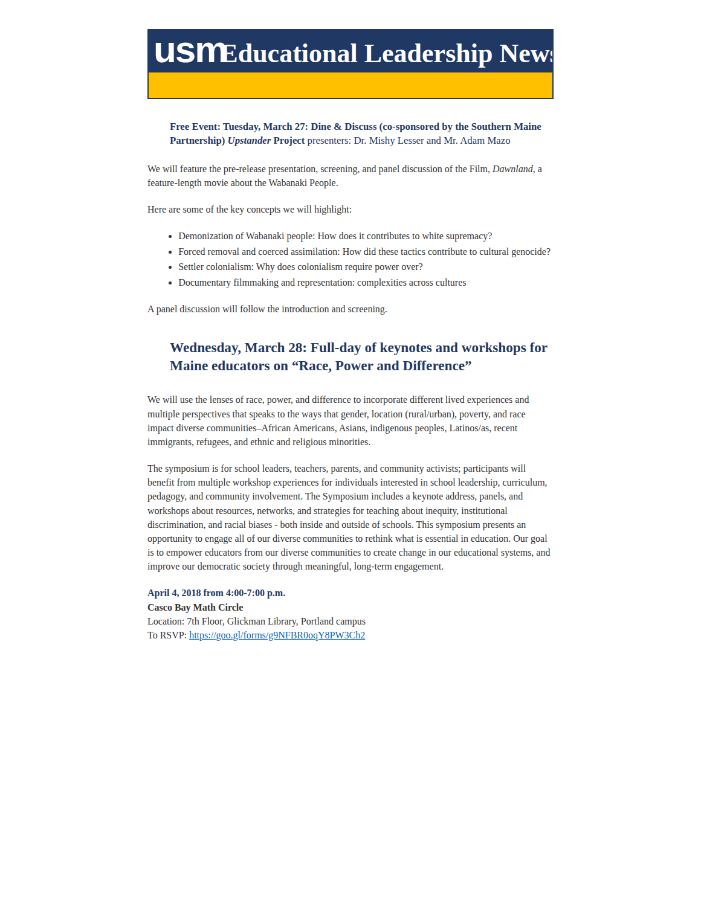usm Educational Leadership Newsletter
Free Event: Tuesday, March 27: Dine & Discuss (co-sponsored by the Southern Maine Partnership) Upstander Project presenters: Dr. Mishy Lesser and Mr. Adam Mazo
We will feature the pre-release presentation, screening, and panel discussion of the Film, Dawnland, a feature-length movie about the Wabanaki People.
Here are some of the key concepts we will highlight:
Demonization of Wabanaki people: How does it contributes to white supremacy?
Forced removal and coerced assimilation: How did these tactics contribute to cultural genocide?
Settler colonialism: Why does colonialism require power over?
Documentary filmmaking and representation: complexities across cultures
A panel discussion will follow the introduction and screening.
Wednesday, March 28: Full-day of keynotes and workshops for Maine educators on “Race, Power and Difference”
We will use the lenses of race, power, and difference to incorporate different lived experiences and multiple perspectives that speaks to the ways that gender, location (rural/urban), poverty, and race impact diverse communities–African Americans, Asians, indigenous peoples, Latinos/as, recent immigrants, refugees, and ethnic and religious minorities.
The symposium is for school leaders, teachers, parents, and community activists; participants will benefit from multiple workshop experiences for individuals interested in school leadership, curriculum, pedagogy, and community involvement. The Symposium includes a keynote address, panels, and workshops about resources, networks, and strategies for teaching about inequity, institutional discrimination, and racial biases - both inside and outside of schools. This symposium presents an opportunity to engage all of our diverse communities to rethink what is essential in education. Our goal is to empower educators from our diverse communities to create change in our educational systems, and improve our democratic society through meaningful, long-term engagement.
April 4, 2018 from 4:00-7:00 p.m.
Casco Bay Math Circle
Location: 7th Floor, Glickman Library, Portland campus
To RSVP: https://goo.gl/forms/g9NFBR0oqY8PW3Ch2